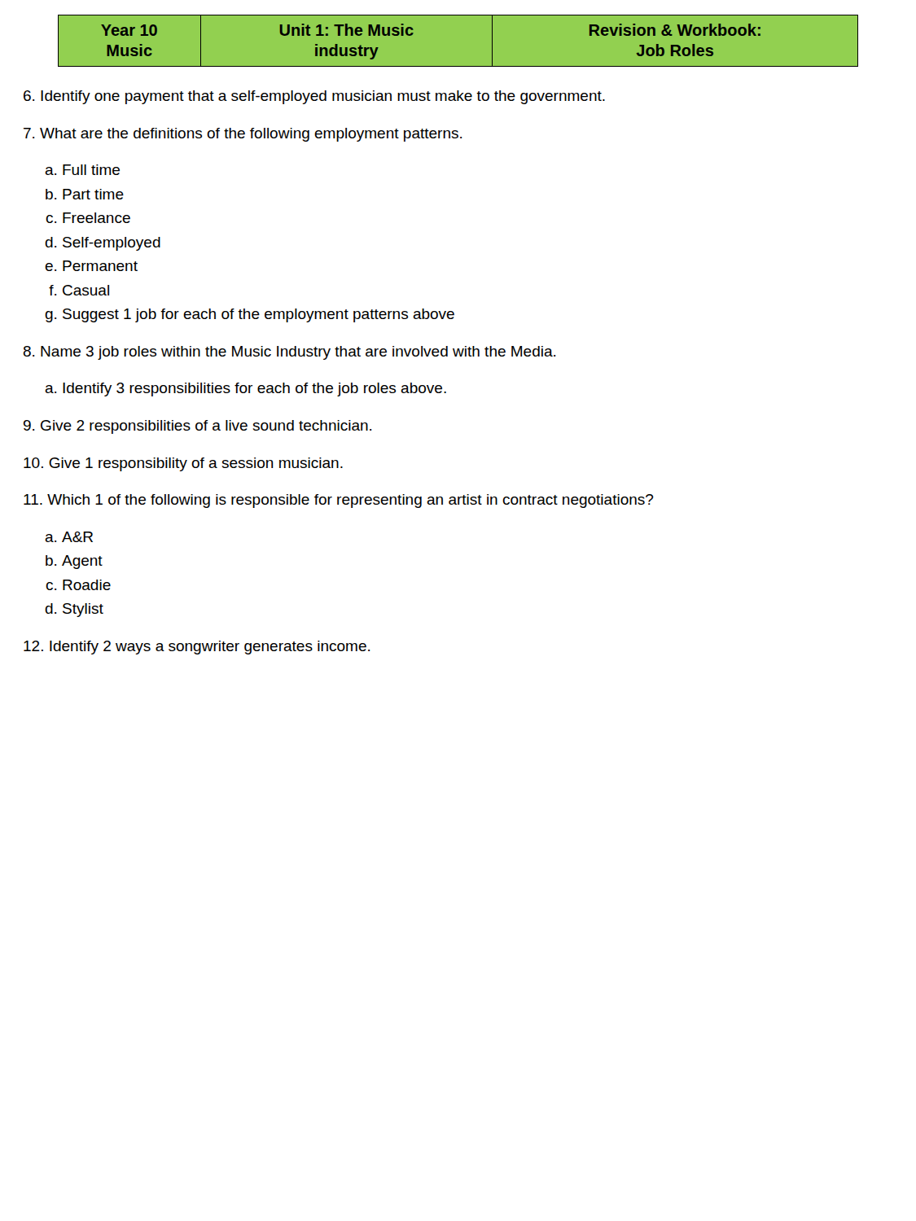| Year 10 Music | Unit 1: The Music industry | Revision & Workbook: Job Roles |
6. Identify one payment that a self-employed musician must make to the government.
7. What are the definitions of the following employment patterns.
Full time
Part time
Freelance
Self-employed
Permanent
Casual
Suggest 1 job for each of the employment patterns above
8. Name 3 job roles within the Music Industry that are involved with the Media.
Identify 3 responsibilities for each of the job roles above.
9. Give 2 responsibilities of a live sound technician.
10. Give 1 responsibility of a session musician.
11. Which 1 of the following is responsible for representing an artist in contract negotiations?
A&R
Agent
Roadie
Stylist
12. Identify 2 ways a songwriter generates income.